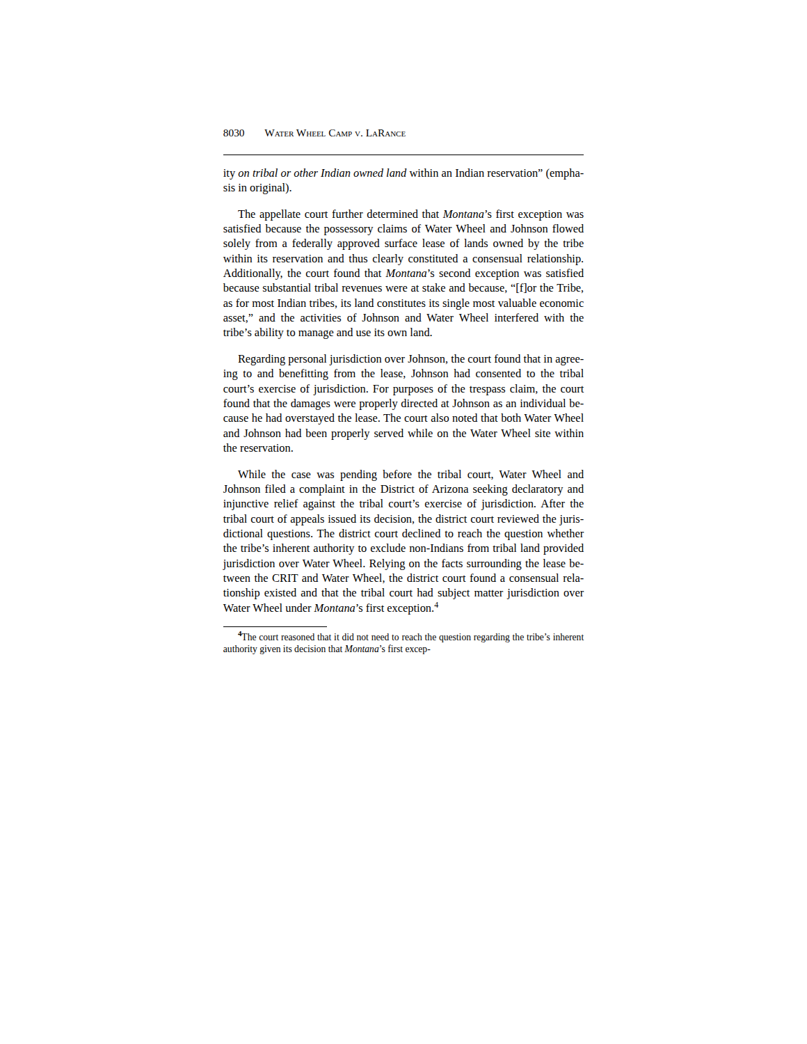8030 Water Wheel Camp v. LaRance
ity on tribal or other Indian owned land within an Indian reservation” (emphasis in original).
The appellate court further determined that Montana’s first exception was satisfied because the possessory claims of Water Wheel and Johnson flowed solely from a federally approved surface lease of lands owned by the tribe within its reservation and thus clearly constituted a consensual relationship. Additionally, the court found that Montana’s second exception was satisfied because substantial tribal revenues were at stake and because, “[f]or the Tribe, as for most Indian tribes, its land constitutes its single most valuable economic asset,” and the activities of Johnson and Water Wheel interfered with the tribe’s ability to manage and use its own land.
Regarding personal jurisdiction over Johnson, the court found that in agreeing to and benefitting from the lease, Johnson had consented to the tribal court’s exercise of jurisdiction. For purposes of the trespass claim, the court found that the damages were properly directed at Johnson as an individual because he had overstayed the lease. The court also noted that both Water Wheel and Johnson had been properly served while on the Water Wheel site within the reservation.
While the case was pending before the tribal court, Water Wheel and Johnson filed a complaint in the District of Arizona seeking declaratory and injunctive relief against the tribal court’s exercise of jurisdiction. After the tribal court of appeals issued its decision, the district court reviewed the jurisdictional questions. The district court declined to reach the question whether the tribe’s inherent authority to exclude non-Indians from tribal land provided jurisdiction over Water Wheel. Relying on the facts surrounding the lease between the CRIT and Water Wheel, the district court found a consensual relationship existed and that the tribal court had subject matter jurisdiction over Water Wheel under Montana’s first exception.4
4 The court reasoned that it did not need to reach the question regarding the tribe’s inherent authority given its decision that Montana’s first excep-